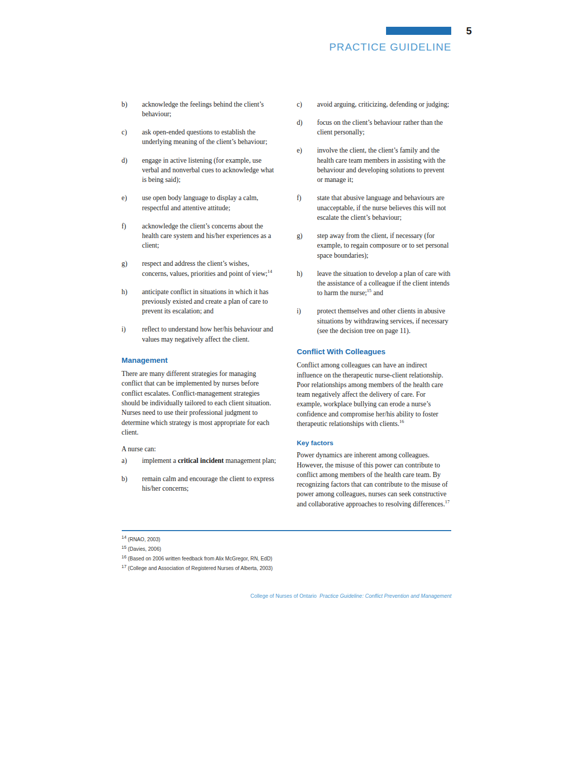5
Practice Guideline
b) acknowledge the feelings behind the client’s behaviour;
c) ask open-ended questions to establish the underlying meaning of the client’s behaviour;
d) engage in active listening (for example, use verbal and nonverbal cues to acknowledge what is being said);
e) use open body language to display a calm, respectful and attentive attitude;
f) acknowledge the client’s concerns about the health care system and his/her experiences as a client;
g) respect and address the client’s wishes, concerns, values, priorities and point of view;14
h) anticipate conflict in situations in which it has previously existed and create a plan of care to prevent its escalation; and
i) reflect to understand how her/his behaviour and values may negatively affect the client.
Management
There are many different strategies for managing conflict that can be implemented by nurses before conflict escalates. Conflict-management strategies should be individually tailored to each client situation. Nurses need to use their professional judgment to determine which strategy is most appropriate for each client.
A nurse can:
a) implement a critical incident management plan;
b) remain calm and encourage the client to express his/her concerns;
c) avoid arguing, criticizing, defending or judging;
d) focus on the client’s behaviour rather than the client personally;
e) involve the client, the client’s family and the health care team members in assisting with the behaviour and developing solutions to prevent or manage it;
f) state that abusive language and behaviours are unacceptable, if the nurse believes this will not escalate the client’s behaviour;
g) step away from the client, if necessary (for example, to regain composure or to set personal space boundaries);
h) leave the situation to develop a plan of care with the assistance of a colleague if the client intends to harm the nurse;15 and
i) protect themselves and other clients in abusive situations by withdrawing services, if necessary (see the decision tree on page 11).
Conflict With Colleagues
Conflict among colleagues can have an indirect influence on the therapeutic nurse-client relationship. Poor relationships among members of the health care team negatively affect the delivery of care. For example, workplace bullying can erode a nurse’s confidence and compromise her/his ability to foster therapeutic relationships with clients.16
Key factors
Power dynamics are inherent among colleagues. However, the misuse of this power can contribute to conflict among members of the health care team. By recognizing factors that can contribute to the misuse of power among colleagues, nurses can seek constructive and collaborative approaches to resolving differences.17
14(RNAO, 2003)
15(Davies, 2006)
16(Based on 2006 written feedback from Alix McGregor, RN, EdD)
17(College and Association of Registered Nurses of Alberta, 2003)
College of Nurses of Ontario Practice Guideline: Conflict Prevention and Management